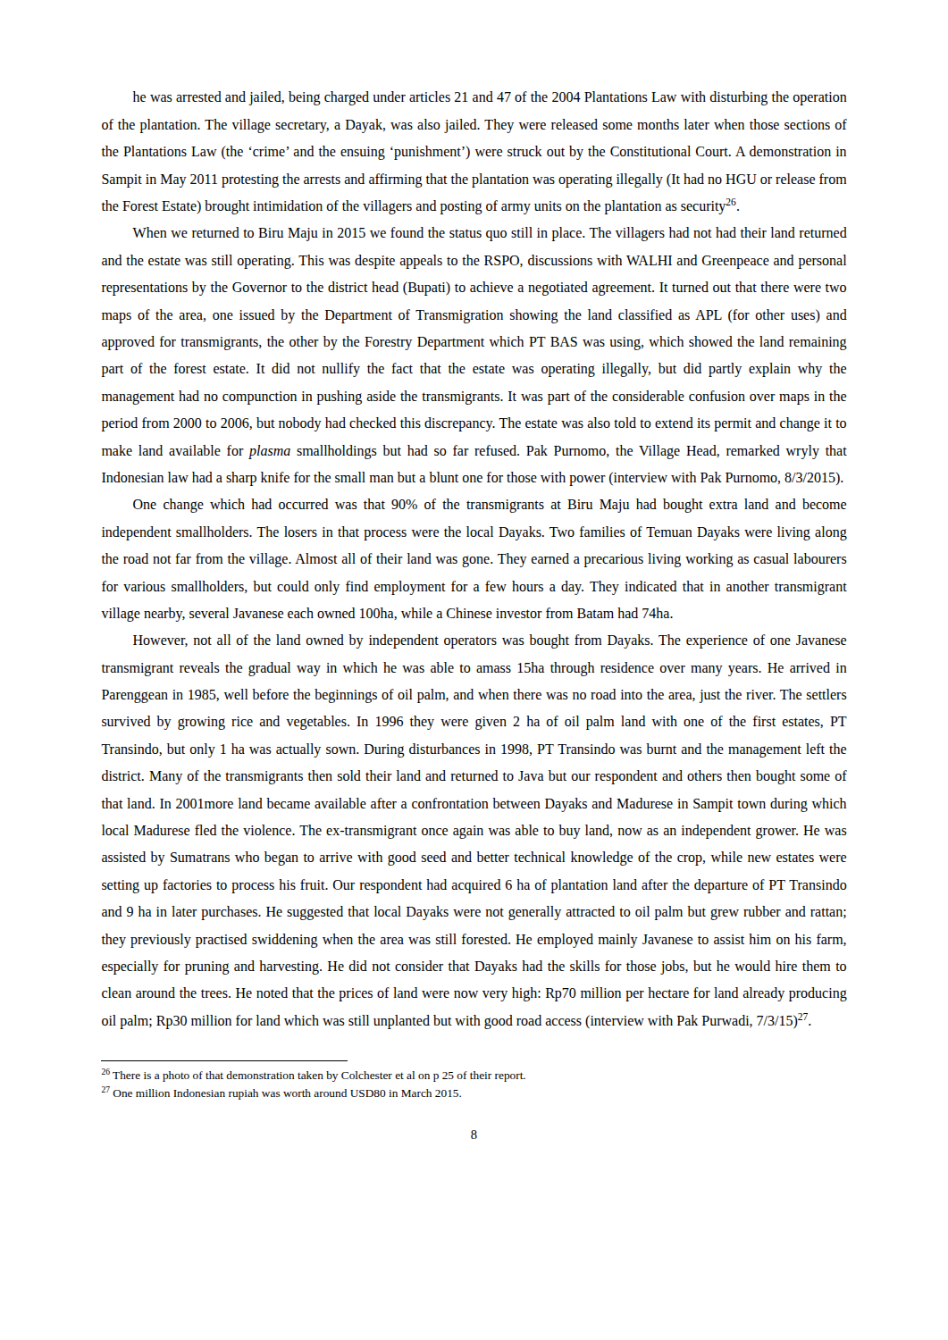he was arrested and jailed, being charged under articles 21 and 47 of the 2004 Plantations Law with disturbing the operation of the plantation. The village secretary, a Dayak, was also jailed. They were released some months later when those sections of the Plantations Law (the ‘crime’ and the ensuing ‘punishment’) were struck out by the Constitutional Court. A demonstration in Sampit in May 2011 protesting the arrests and affirming that the plantation was operating illegally (It had no HGU or release from the Forest Estate) brought intimidation of the villagers and posting of army units on the plantation as security26.
When we returned to Biru Maju in 2015 we found the status quo still in place. The villagers had not had their land returned and the estate was still operating. This was despite appeals to the RSPO, discussions with WALHI and Greenpeace and personal representations by the Governor to the district head (Bupati) to achieve a negotiated agreement. It turned out that there were two maps of the area, one issued by the Department of Transmigration showing the land classified as APL (for other uses) and approved for transmigrants, the other by the Forestry Department which PT BAS was using, which showed the land remaining part of the forest estate. It did not nullify the fact that the estate was operating illegally, but did partly explain why the management had no compunction in pushing aside the transmigrants. It was part of the considerable confusion over maps in the period from 2000 to 2006, but nobody had checked this discrepancy. The estate was also told to extend its permit and change it to make land available for plasma smallholdings but had so far refused. Pak Purnomo, the Village Head, remarked wryly that Indonesian law had a sharp knife for the small man but a blunt one for those with power (interview with Pak Purnomo, 8/3/2015).
One change which had occurred was that 90% of the transmigrants at Biru Maju had bought extra land and become independent smallholders. The losers in that process were the local Dayaks. Two families of Temuan Dayaks were living along the road not far from the village. Almost all of their land was gone. They earned a precarious living working as casual labourers for various smallholders, but could only find employment for a few hours a day. They indicated that in another transmigrant village nearby, several Javanese each owned 100ha, while a Chinese investor from Batam had 74ha.
However, not all of the land owned by independent operators was bought from Dayaks. The experience of one Javanese transmigrant reveals the gradual way in which he was able to amass 15ha through residence over many years. He arrived in Parenggean in 1985, well before the beginnings of oil palm, and when there was no road into the area, just the river. The settlers survived by growing rice and vegetables. In 1996 they were given 2 ha of oil palm land with one of the first estates, PT Transindo, but only 1 ha was actually sown. During disturbances in 1998, PT Transindo was burnt and the management left the district. Many of the transmigrants then sold their land and returned to Java but our respondent and others then bought some of that land. In 2001more land became available after a confrontation between Dayaks and Madurese in Sampit town during which local Madurese fled the violence. The ex-transmigrant once again was able to buy land, now as an independent grower. He was assisted by Sumatrans who began to arrive with good seed and better technical knowledge of the crop, while new estates were setting up factories to process his fruit. Our respondent had acquired 6 ha of plantation land after the departure of PT Transindo and 9 ha in later purchases. He suggested that local Dayaks were not generally attracted to oil palm but grew rubber and rattan; they previously practised swiddening when the area was still forested. He employed mainly Javanese to assist him on his farm, especially for pruning and harvesting. He did not consider that Dayaks had the skills for those jobs, but he would hire them to clean around the trees. He noted that the prices of land were now very high: Rp70 million per hectare for land already producing oil palm; Rp30 million for land which was still unplanted but with good road access (interview with Pak Purwadi, 7/3/15)27.
26 There is a photo of that demonstration taken by Colchester et al on p 25 of their report.
27 One million Indonesian rupiah was worth around USD80 in March 2015.
8